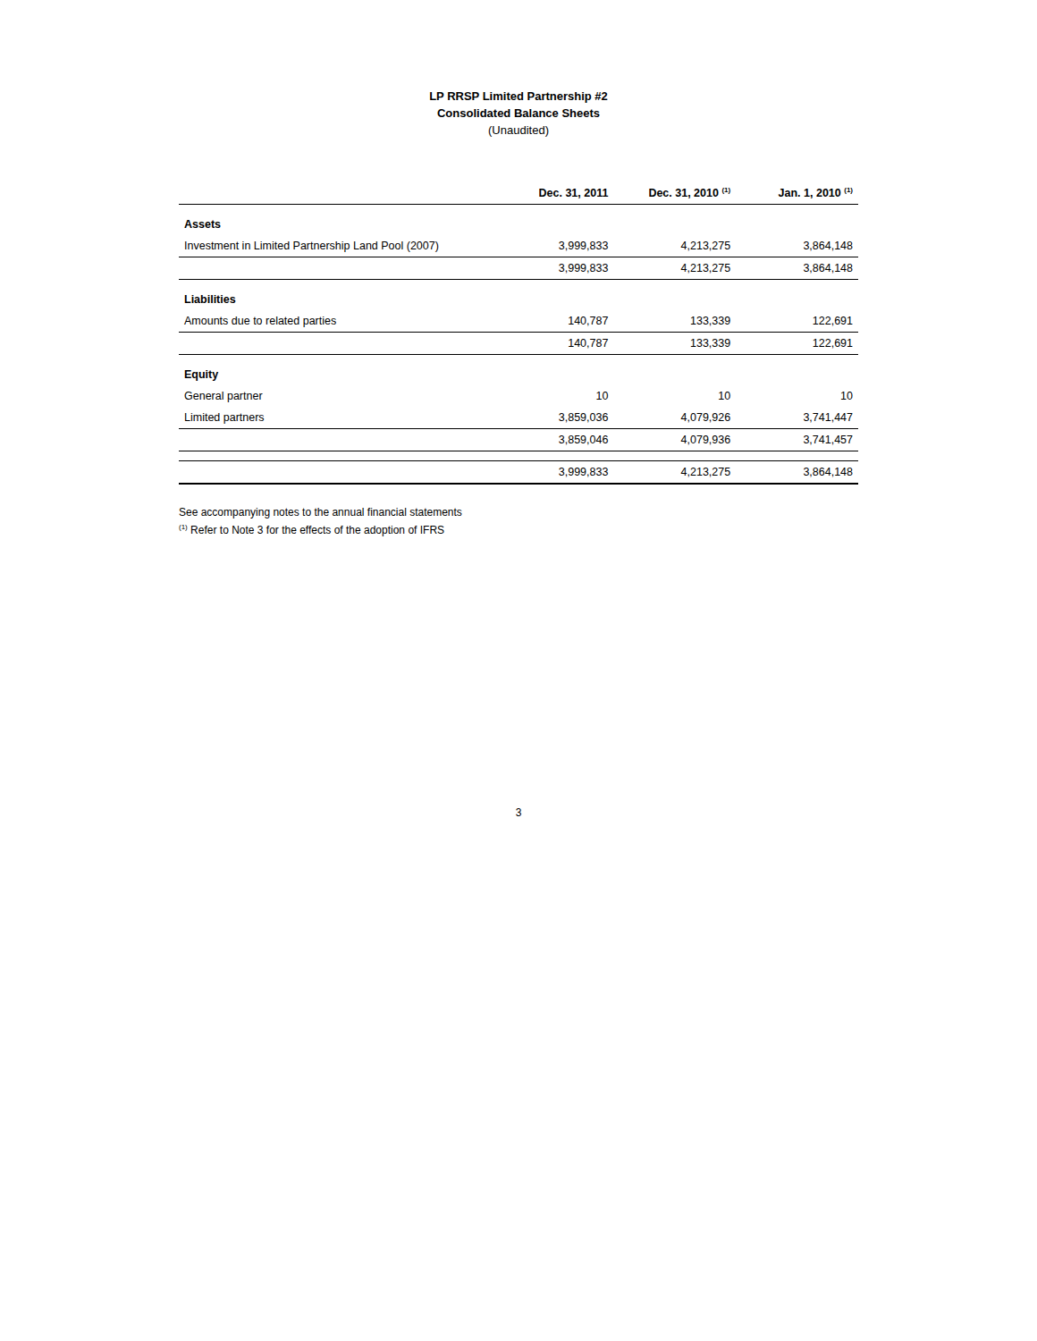LP RRSP Limited Partnership #2
Consolidated Balance Sheets
(Unaudited)
| | Dec. 31, 2011 | Dec. 31, 2010 (1) | Jan. 1, 2010 (1) |
| --- | --- | --- | --- |
| Assets | | | |
| Investment in Limited Partnership Land Pool (2007) | 3,999,833 | 4,213,275 | 3,864,148 |
| | 3,999,833 | 4,213,275 | 3,864,148 |
| Liabilities | | | |
| Amounts due to related parties | 140,787 | 133,339 | 122,691 |
| | 140,787 | 133,339 | 122,691 |
| Equity | | | |
| General partner | 10 | 10 | 10 |
| Limited partners | 3,859,036 | 4,079,926 | 3,741,447 |
| | 3,859,046 | 4,079,936 | 3,741,457 |
| | 3,999,833 | 4,213,275 | 3,864,148 |
See accompanying notes to the annual financial statements
(1) Refer to Note 3 for the effects of the adoption of IFRS
3